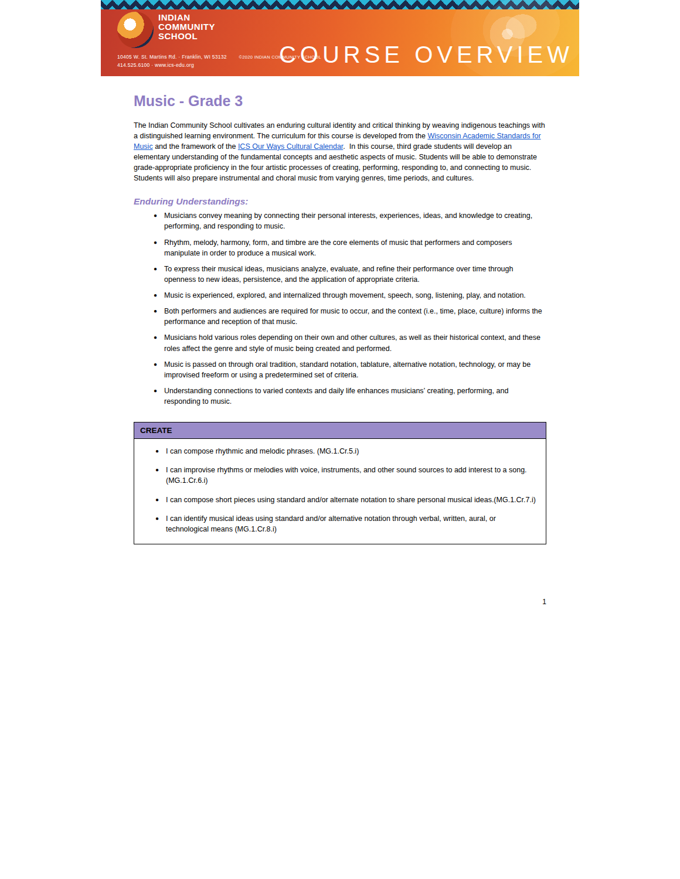INDIAN COMMUNITY SCHOOL
10405 W. St. Martins Rd. · Franklin, WI 53132 ©2020 INDIAN COMMUNITY SCHOOL
414.525.6100 · www.ics-edu.org
COURSE OVERVIEW
Music - Grade 3
The Indian Community School cultivates an enduring cultural identity and critical thinking by weaving indigenous teachings with a distinguished learning environment. The curriculum for this course is developed from the Wisconsin Academic Standards for Music and the framework of the ICS Our Ways Cultural Calendar. In this course, third grade students will develop an elementary understanding of the fundamental concepts and aesthetic aspects of music. Students will be able to demonstrate grade-appropriate proficiency in the four artistic processes of creating, performing, responding to, and connecting to music. Students will also prepare instrumental and choral music from varying genres, time periods, and cultures.
Enduring Understandings:
Musicians convey meaning by connecting their personal interests, experiences, ideas, and knowledge to creating, performing, and responding to music.
Rhythm, melody, harmony, form, and timbre are the core elements of music that performers and composers manipulate in order to produce a musical work.
To express their musical ideas, musicians analyze, evaluate, and refine their performance over time through openness to new ideas, persistence, and the application of appropriate criteria.
Music is experienced, explored, and internalized through movement, speech, song, listening, play, and notation.
Both performers and audiences are required for music to occur, and the context (i.e., time, place, culture) informs the performance and reception of that music.
Musicians hold various roles depending on their own and other cultures, as well as their historical context, and these roles affect the genre and style of music being created and performed.
Music is passed on through oral tradition, standard notation, tablature, alternative notation, technology, or may be improvised freeform or using a predetermined set of criteria.
Understanding connections to varied contexts and daily life enhances musicians’ creating, performing, and responding to music.
| CREATE |
| --- |
| I can compose rhythmic and melodic phrases. (MG.1.Cr.5.i) I can improvise rhythms or melodies with voice, instruments, and other sound sources to add interest to a song. (MG.1.Cr.6.i) I can compose short pieces using standard and/or alternate notation to share personal musical ideas.(MG.1.Cr.7.i) I can identify musical ideas using standard and/or alternative notation through verbal, written, aural, or technological means (MG.1.Cr.8.i) |
1